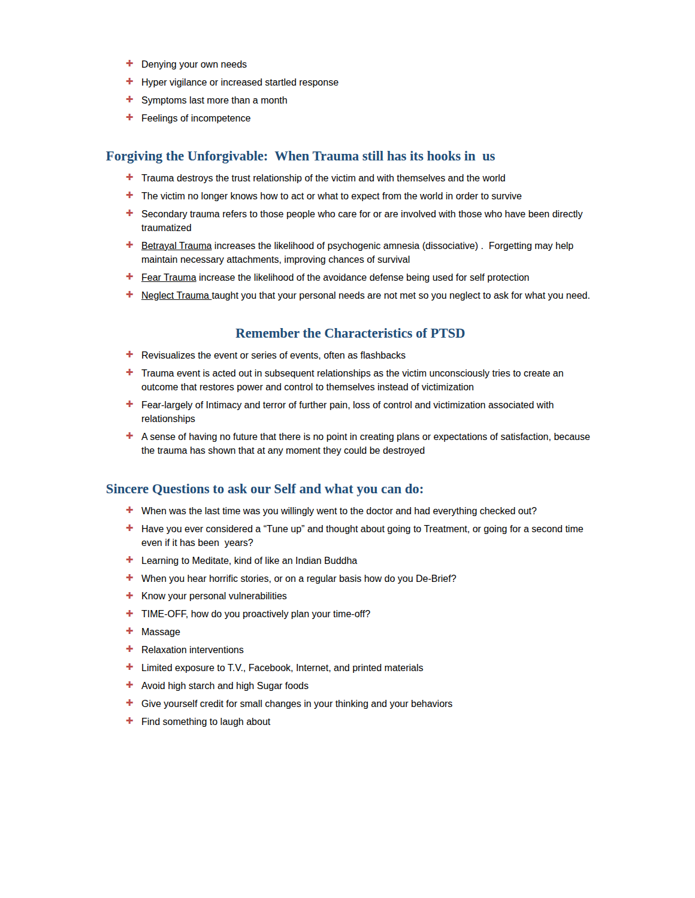Denying your own needs
Hyper vigilance or increased startled response
Symptoms last more than a month
Feelings of incompetence
Forgiving the Unforgivable: When Trauma still has its hooks in us
Trauma destroys the trust relationship of the victim and with themselves and the world
The victim no longer knows how to act or what to expect from the world in order to survive
Secondary trauma refers to those people who care for or are involved with those who have been directly traumatized
Betrayal Trauma increases the likelihood of psychogenic amnesia (dissociative) . Forgetting may help maintain necessary attachments, improving chances of survival
Fear Trauma increase the likelihood of the avoidance defense being used for self protection
Neglect Trauma taught you that your personal needs are not met so you neglect to ask for what you need.
Remember the Characteristics of PTSD
Revisualizes the event or series of events, often as flashbacks
Trauma event is acted out in subsequent relationships as the victim unconsciously tries to create an outcome that restores power and control to themselves instead of victimization
Fear-largely of Intimacy and terror of further pain, loss of control and victimization associated with relationships
A sense of having no future that there is no point in creating plans or expectations of satisfaction, because the trauma has shown that at any moment they could be destroyed
Sincere Questions to ask our Self and what you can do:
When was the last time was you willingly went to the doctor and had everything checked out?
Have you ever considered a “Tune up” and thought about going to Treatment, or going for a second time even if it has been years?
Learning to Meditate, kind of like an Indian Buddha
When you hear horrific stories, or on a regular basis how do you De-Brief?
Know your personal vulnerabilities
TIME-OFF, how do you proactively plan your time-off?
Massage
Relaxation interventions
Limited exposure to T.V., Facebook, Internet, and printed materials
Avoid high starch and high Sugar foods
Give yourself credit for small changes in your thinking and your behaviors
Find something to laugh about